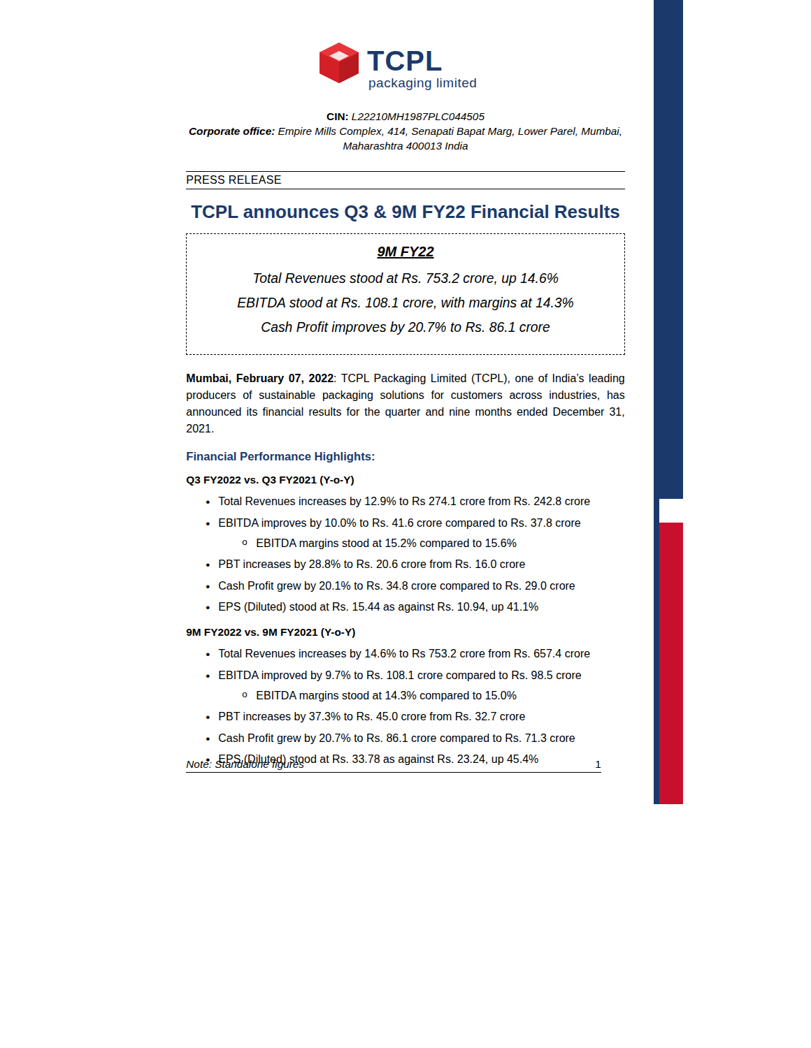TCPL packaging limited
CIN: L22210MH1987PLC044505
Corporate office: Empire Mills Complex, 414, Senapati Bapat Marg, Lower Parel, Mumbai, Maharashtra 400013 India
PRESS RELEASE
TCPL announces Q3 & 9M FY22 Financial Results
9M FY22
Total Revenues stood at Rs. 753.2 crore, up 14.6%
EBITDA stood at Rs. 108.1 crore, with margins at 14.3%
Cash Profit improves by 20.7% to Rs. 86.1 crore
Mumbai, February 07, 2022: TCPL Packaging Limited (TCPL), one of India’s leading producers of sustainable packaging solutions for customers across industries, has announced its financial results for the quarter and nine months ended December 31, 2021.
Financial Performance Highlights:
Q3 FY2022 vs. Q3 FY2021 (Y-o-Y)
Total Revenues increases by 12.9% to Rs 274.1 crore from Rs. 242.8 crore
EBITDA improves by 10.0% to Rs. 41.6 crore compared to Rs. 37.8 crore
EBITDA margins stood at 15.2% compared to 15.6%
PBT increases by 28.8% to Rs. 20.6 crore from Rs. 16.0 crore
Cash Profit grew by 20.1% to Rs. 34.8 crore compared to Rs. 29.0 crore
EPS (Diluted) stood at Rs. 15.44 as against Rs. 10.94, up 41.1%
9M FY2022 vs. 9M FY2021 (Y-o-Y)
Total Revenues increases by 14.6% to Rs 753.2 crore from Rs. 657.4 crore
EBITDA improved by 9.7% to Rs. 108.1 crore compared to Rs. 98.5 crore
EBITDA margins stood at 14.3% compared to 15.0%
PBT increases by 37.3% to Rs. 45.0 crore from Rs. 32.7 crore
Cash Profit grew by 20.7% to Rs. 86.1 crore compared to Rs. 71.3 crore
EPS (Diluted) stood at Rs. 33.78 as against Rs. 23.24, up 45.4%
Note: Standalone figures 1